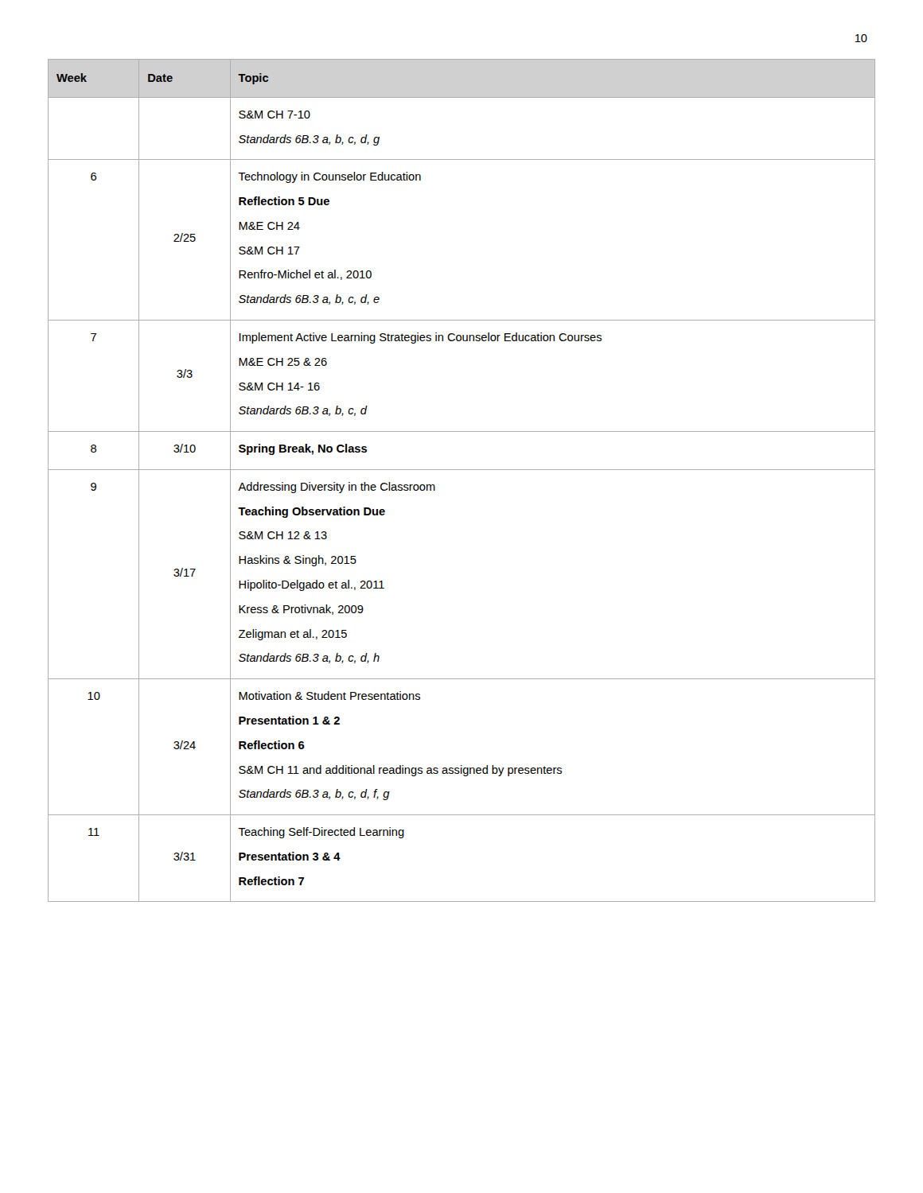10
| Week | Date | Topic |
| --- | --- | --- |
| | | S&M CH 7-10 Standards 6B.3 a, b, c, d, g |
| 6 | 2/25 | Technology in Counselor Education Reflection 5 Due M&E CH 24 S&M CH 17 Renfro-Michel et al., 2010 Standards 6B.3 a, b, c, d, e |
| 7 | 3/3 | Implement Active Learning Strategies in Counselor Education Courses M&E CH 25 & 26 S&M CH 14- 16 Standards 6B.3 a, b, c, d |
| 8 | 3/10 | Spring Break, No Class |
| 9 | 3/17 | Addressing Diversity in the Classroom Teaching Observation Due S&M CH 12 & 13 Haskins & Singh, 2015 Hipolito-Delgado et al., 2011 Kress & Protivnak, 2009 Zeligman et al., 2015 Standards 6B.3 a, b, c, d, h |
| 10 | 3/24 | Motivation & Student Presentations Presentation 1 & 2 Reflection 6 S&M CH 11 and additional readings as assigned by presenters Standards 6B.3 a, b, c, d, f, g |
| 11 | 3/31 | Teaching Self-Directed Learning Presentation 3 & 4 Reflection 7 |